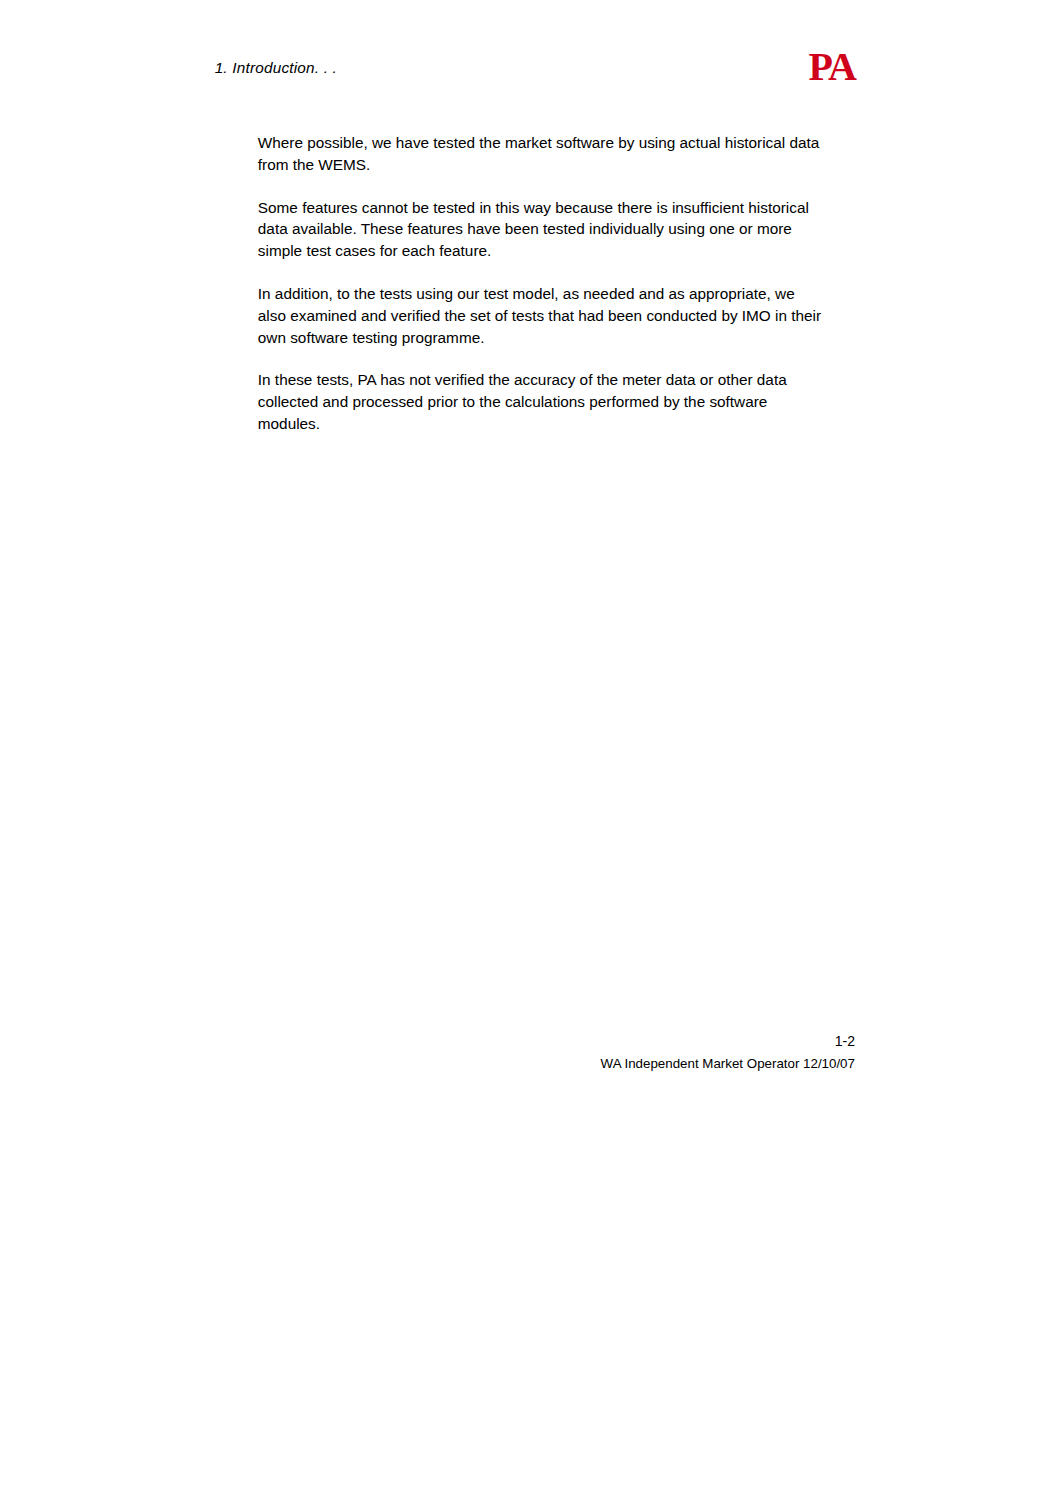1. Introduction. . .
PA
Where possible, we have tested the market software by using actual historical data from the WEMS.
Some features cannot be tested in this way because there is insufficient historical data available. These features have been tested individually using one or more simple test cases for each feature.
In addition, to the tests using our test model, as needed and as appropriate, we also examined and verified the set of tests that had been conducted by IMO in their own software testing programme.
In these tests, PA has not verified the accuracy of the meter data or other data collected and processed prior to the calculations performed by the software modules.
1-2
WA Independent Market Operator 12/10/07